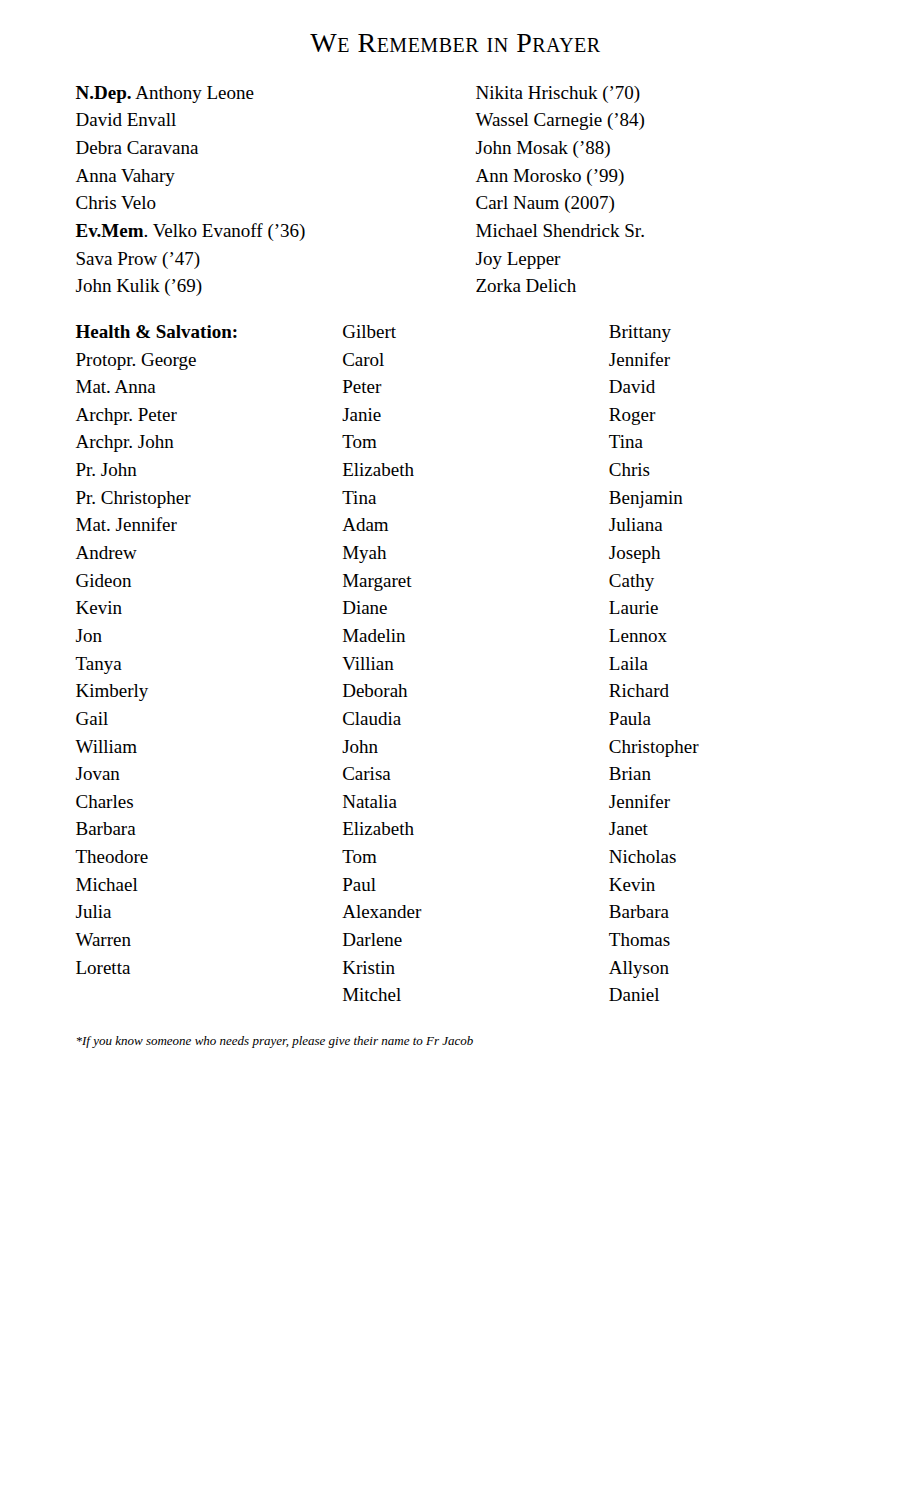We Remember in Prayer
N.Dep. Anthony Leone
David Envall
Debra Caravana
Anna Vahary
Chris Velo
Ev.Mem. Velko Evanoff (’36)
Sava Prow (’47)
John Kulik (’69)
Nikita Hrischuk (’70)
Wassel Carnegie (’84)
John Mosak (’88)
Ann Morosko (’99)
Carl Naum (2007)
Michael Shendrick Sr.
Joy Lepper
Zorka Delich
Health & Salvation:
Protopr. George
Mat. Anna
Archpr. Peter
Archpr. John
Pr. John
Pr. Christopher
Mat. Jennifer
Andrew
Gideon
Kevin
Jon
Tanya
Kimberly
Gail
William
Jovan
Charles
Barbara
Theodore
Michael
Julia
Warren
Loretta
Gilbert
Carol
Peter
Janie
Tom
Elizabeth
Tina
Adam
Myah
Margaret
Diane
Madelin
Villian
Deborah
Claudia
John
Carisa
Natalia
Elizabeth
Tom
Paul
Alexander
Darlene
Kristin
Mitchel
Brittany
Jennifer
David
Roger
Tina
Chris
Benjamin
Juliana
Joseph
Cathy
Laurie
Lennox
Laila
Richard
Paula
Christopher
Brian
Jennifer
Janet
Nicholas
Kevin
Barbara
Thomas
Allyson
Daniel
*If you know someone who needs prayer, please give their name to Fr Jacob